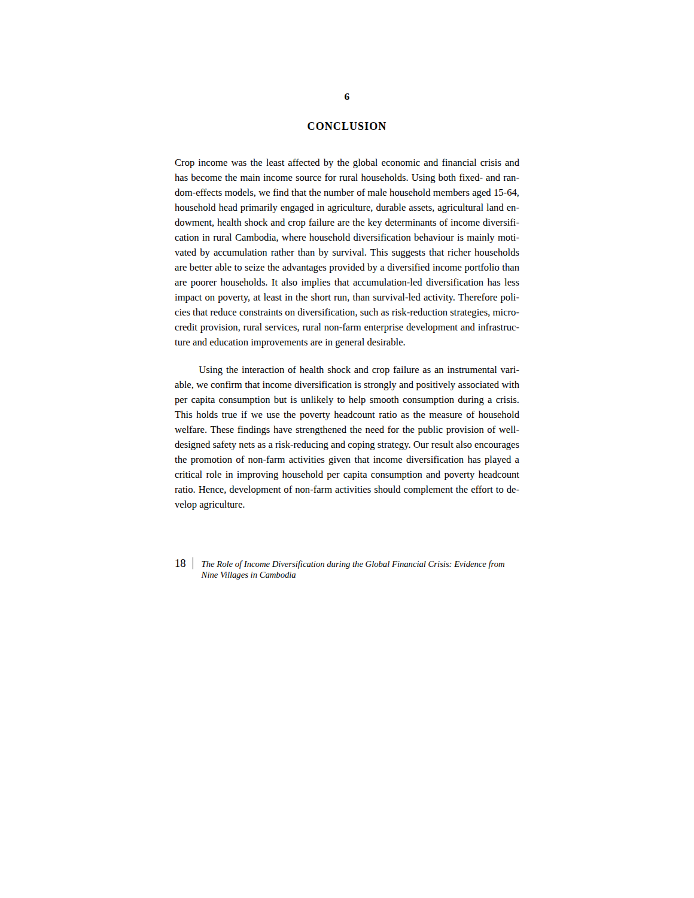6
CONCLUSION
Crop income was the least affected by the global economic and financial crisis and has become the main income source for rural households. Using both fixed- and random-effects models, we find that the number of male household members aged 15-64, household head primarily engaged in agriculture, durable assets, agricultural land endowment, health shock and crop failure are the key determinants of income diversification in rural Cambodia, where household diversification behaviour is mainly motivated by accumulation rather than by survival. This suggests that richer households are better able to seize the advantages provided by a diversified income portfolio than are poorer households. It also implies that accumulation-led diversification has less impact on poverty, at least in the short run, than survival-led activity. Therefore policies that reduce constraints on diversification, such as risk-reduction strategies, microcredit provision, rural services, rural non-farm enterprise development and infrastructure and education improvements are in general desirable.
Using the interaction of health shock and crop failure as an instrumental variable, we confirm that income diversification is strongly and positively associated with per capita consumption but is unlikely to help smooth consumption during a crisis. This holds true if we use the poverty headcount ratio as the measure of household welfare. These findings have strengthened the need for the public provision of well-designed safety nets as a risk-reducing and coping strategy. Our result also encourages the promotion of non-farm activities given that income diversification has played a critical role in improving household per capita consumption and poverty headcount ratio. Hence, development of non-farm activities should complement the effort to develop agriculture.
18
The Role of Income Diversification during the Global Financial Crisis: Evidence from Nine Villages in Cambodia